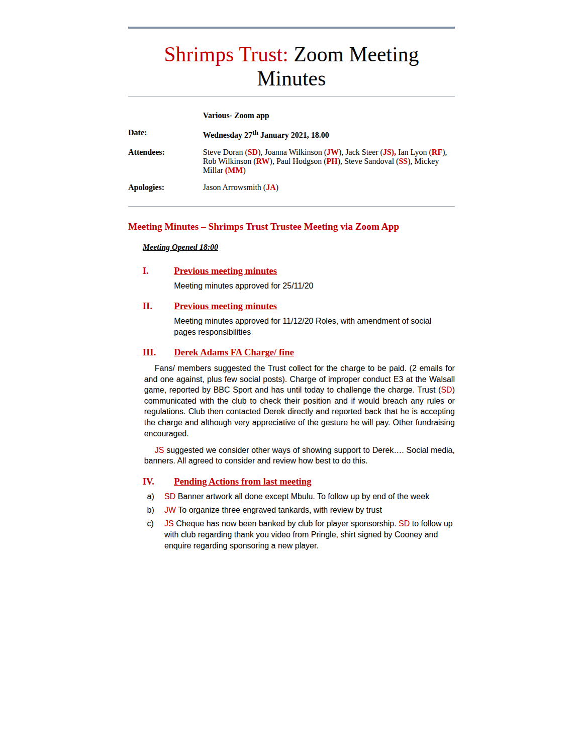Shrimps Trust: Zoom Meeting Minutes
| | Various- Zoom app |
| Date: | Wednesday 27 th January 2021, 18.00 |
| Attendees: | Steve Doran ( SD ), Joanna Wilkinson ( JW ), Jack Steer ( JS), Ian Lyon ( RF ), Rob Wilkinson ( RW ), Paul Hodgson ( PH ), Steve Sandoval ( SS ), Mickey Millar (MM ) |
| Apologies: | Jason Arrowsmith ( JA ) |
Meeting Minutes – Shrimps Trust Trustee Meeting via Zoom App
Meeting Opened 18:00
Previous meeting minutes
Meeting minutes approved for 25/11/20
Previous meeting minutes
Meeting minutes approved for 11/12/20 Roles, with amendment of social pages responsibilities
Derek Adams FA Charge/ fine
Fans/ members suggested the Trust collect for the charge to be paid. (2 emails for and one against, plus few social posts). Charge of improper conduct E3 at the Walsall game, reported by BBC Sport and has until today to challenge the charge. Trust (SD) communicated with the club to check their position and if would breach any rules or regulations. Club then contacted Derek directly and reported back that he is accepting the charge and although very appreciative of the gesture he will pay. Other fundraising encouraged.
JS suggested we consider other ways of showing support to Derek…. Social media, banners. All agreed to consider and review how best to do this.
Pending Actions from last meeting
SD Banner artwork all done except Mbulu. To follow up by end of the week
JW To organize three engraved tankards, with review by trust
JS Cheque has now been banked by club for player sponsorship. SD to follow up with club regarding thank you video from Pringle, shirt signed by Cooney and enquire regarding sponsoring a new player.